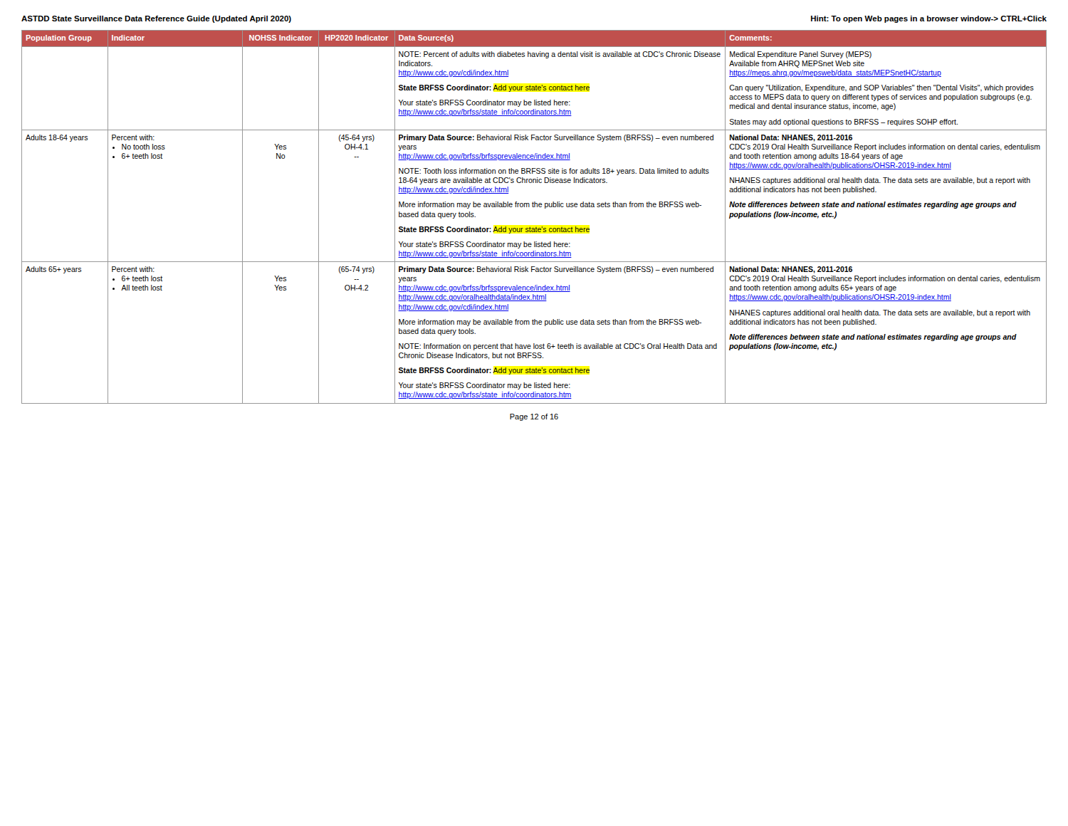ASTDD State Surveillance Data Reference Guide (Updated April 2020)
Hint: To open Web pages in a browser window-> CTRL+Click
| Population Group | Indicator | NOHSS Indicator | HP2020 Indicator | Data Source(s) | Comments: |
| --- | --- | --- | --- | --- | --- |
| | | | | NOTE: Percent of adults with diabetes having a dental visit is available at CDC's Chronic Disease Indicators. http://www.cdc.gov/cdi/index.html State BRFSS Coordinator: Add your state's contact here Your state's BRFSS Coordinator may be listed here: http://www.cdc.gov/brfss/state_info/coordinators.htm | Medical Expenditure Panel Survey (MEPS) Available from AHRQ MEPSnet Web site https://meps.ahrq.gov/mepsweb/data_stats/MEPSnetHC/startup Can query "Utilization, Expenditure, and SOP Variables" then "Dental Visits", which provides access to MEPS data to query on different types of services and population subgroups (e.g. medical and dental insurance status, income, age) States may add optional questions to BRFSS – requires SOHP effort. |
| Adults 18-64 years | Percent with: No tooth loss 6+ teeth lost | Yes No | (45-64 yrs) OH-4.1 -- | Primary Data Source: Behavioral Risk Factor Surveillance System (BRFSS) – even numbered years http://www.cdc.gov/brfss/brfssprevalence/index.html NOTE: Tooth loss information on the BRFSS site is for adults 18+ years. Data limited to adults 18-64 years are available at CDC's Chronic Disease Indicators. http://www.cdc.gov/cdi/index.html More information may be available from the public use data sets than from the BRFSS web-based data query tools. State BRFSS Coordinator: Add your state's contact here Your state's BRFSS Coordinator may be listed here: http://www.cdc.gov/brfss/state_info/coordinators.htm | National Data: NHANES, 2011-2016 CDC's 2019 Oral Health Surveillance Report includes information on dental caries, edentulism and tooth retention among adults 18-64 years of age https://www.cdc.gov/oralhealth/publications/OHSR-2019-index.html NHANES captures additional oral health data. The data sets are available, but a report with additional indicators has not been published. Note differences between state and national estimates regarding age groups and populations (low-income, etc.) |
| Adults 65+ years | Percent with: 6+ teeth lost All teeth lost | Yes Yes | (65-74 yrs) -- OH-4.2 | Primary Data Source: Behavioral Risk Factor Surveillance System (BRFSS) – even numbered years http://www.cdc.gov/brfss/brfssprevalence/index.html http://www.cdc.gov/oralhealthdata/index.html http://www.cdc.gov/cdi/index.html More information may be available from the public use data sets than from the BRFSS web-based data query tools. NOTE: Information on percent that have lost 6+ teeth is available at CDC's Oral Health Data and Chronic Disease Indicators, but not BRFSS. State BRFSS Coordinator: Add your state's contact here Your state's BRFSS Coordinator may be listed here: http://www.cdc.gov/brfss/state_info/coordinators.htm | National Data: NHANES, 2011-2016 CDC's 2019 Oral Health Surveillance Report includes information on dental caries, edentulism and tooth retention among adults 65+ years of age https://www.cdc.gov/oralhealth/publications/OHSR-2019-index.html NHANES captures additional oral health data. The data sets are available, but a report with additional indicators has not been published. Note differences between state and national estimates regarding age groups and populations (low-income, etc.) |
Page 12 of 16